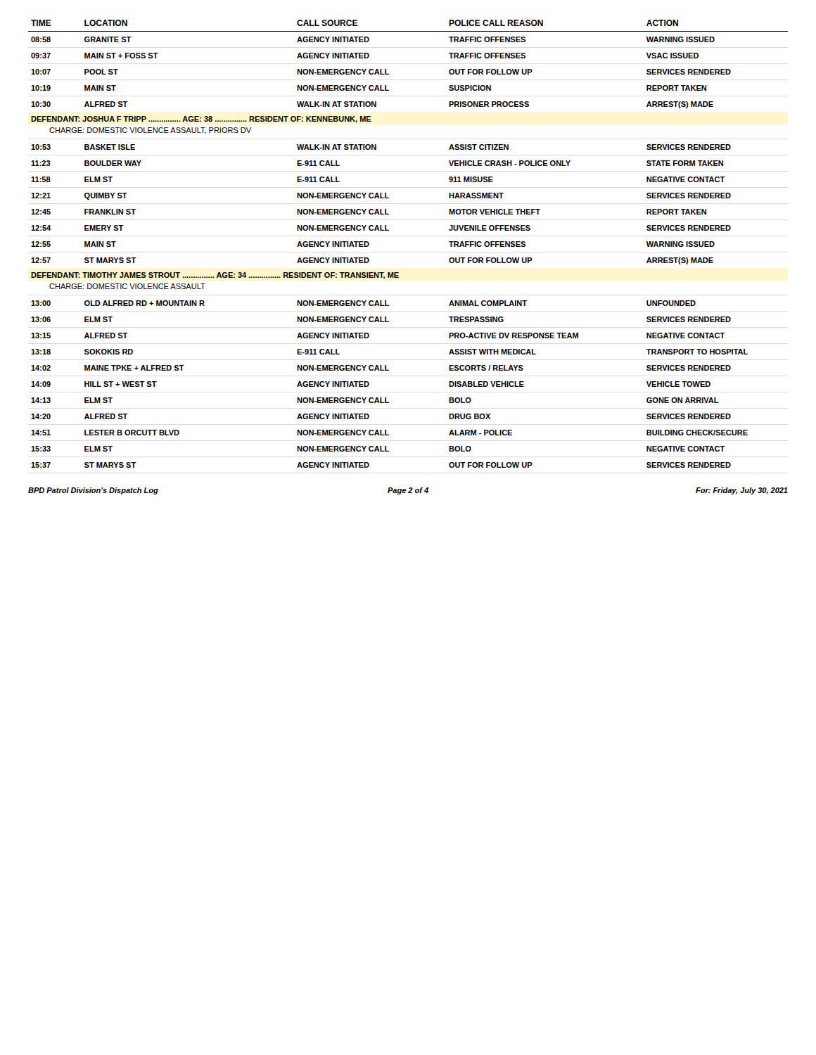| TIME | LOCATION | CALL SOURCE | POLICE CALL REASON | ACTION |
| --- | --- | --- | --- | --- |
| 08:58 | GRANITE ST | AGENCY INITIATED | TRAFFIC OFFENSES | WARNING ISSUED |
| 09:37 | MAIN ST + FOSS ST | AGENCY INITIATED | TRAFFIC OFFENSES | VSAC ISSUED |
| 10:07 | POOL ST | NON-EMERGENCY CALL | OUT FOR FOLLOW UP | SERVICES RENDERED |
| 10:19 | MAIN ST | NON-EMERGENCY CALL | SUSPICION | REPORT TAKEN |
| 10:30 | ALFRED ST | WALK-IN AT STATION | PRISONER PROCESS | ARREST(S) MADE |
| DEFENDANT: JOSHUA F TRIPP ............... AGE: 38 ............... RESIDENT OF: KENNEBUNK, ME |
| CHARGE: DOMESTIC VIOLENCE ASSAULT, PRIORS DV |
| 10:53 | BASKET ISLE | WALK-IN AT STATION | ASSIST CITIZEN | SERVICES RENDERED |
| 11:23 | BOULDER WAY | E-911 CALL | VEHICLE CRASH - POLICE ONLY | STATE FORM TAKEN |
| 11:58 | ELM ST | E-911 CALL | 911 MISUSE | NEGATIVE CONTACT |
| 12:21 | QUIMBY ST | NON-EMERGENCY CALL | HARASSMENT | SERVICES RENDERED |
| 12:45 | FRANKLIN ST | NON-EMERGENCY CALL | MOTOR VEHICLE THEFT | REPORT TAKEN |
| 12:54 | EMERY ST | NON-EMERGENCY CALL | JUVENILE OFFENSES | SERVICES RENDERED |
| 12:55 | MAIN ST | AGENCY INITIATED | TRAFFIC OFFENSES | WARNING ISSUED |
| 12:57 | ST MARYS ST | AGENCY INITIATED | OUT FOR FOLLOW UP | ARREST(S) MADE |
| DEFENDANT: TIMOTHY JAMES STROUT ............... AGE: 34 ............... RESIDENT OF: TRANSIENT, ME |
| CHARGE: DOMESTIC VIOLENCE ASSAULT |
| 13:00 | OLD ALFRED RD + MOUNTAIN R | NON-EMERGENCY CALL | ANIMAL COMPLAINT | UNFOUNDED |
| 13:06 | ELM ST | NON-EMERGENCY CALL | TRESPASSING | SERVICES RENDERED |
| 13:15 | ALFRED ST | AGENCY INITIATED | PRO-ACTIVE DV RESPONSE TEAM | NEGATIVE CONTACT |
| 13:18 | SOKOKIS RD | E-911 CALL | ASSIST WITH MEDICAL | TRANSPORT TO HOSPITAL |
| 14:02 | MAINE TPKE + ALFRED ST | NON-EMERGENCY CALL | ESCORTS / RELAYS | SERVICES RENDERED |
| 14:09 | HILL ST + WEST ST | AGENCY INITIATED | DISABLED VEHICLE | VEHICLE TOWED |
| 14:13 | ELM ST | NON-EMERGENCY CALL | BOLO | GONE ON ARRIVAL |
| 14:20 | ALFRED ST | AGENCY INITIATED | DRUG BOX | SERVICES RENDERED |
| 14:51 | LESTER B ORCUTT BLVD | NON-EMERGENCY CALL | ALARM - POLICE | BUILDING CHECK/SECURE |
| 15:33 | ELM ST | NON-EMERGENCY CALL | BOLO | NEGATIVE CONTACT |
| 15:37 | ST MARYS ST | AGENCY INITIATED | OUT FOR FOLLOW UP | SERVICES RENDERED |
BPD Patrol Division's Dispatch Log
Page 2 of 4
For: Friday, July 30, 2021